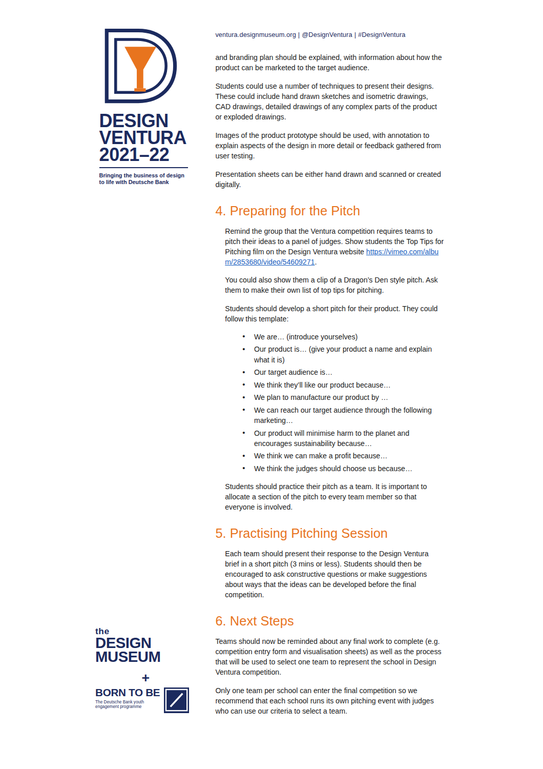DESIGN
VENTURA
2021–22
Bringing the business of design
to life with Deutsche Bank
the DESIGN MUSEUM
+
BORN TO BE
The Deutsche Bank youth
engagement programme
ventura.designmuseum.org|@DesignVentura|#DesignVentura
and branding plan should be explained, with information about how the product can be marketed to the target audience.
Students could use a number of techniques to present their designs. These could include hand drawn sketches and isometric drawings, CAD drawings, detailed drawings of any complex parts of the product or exploded drawings.
Images of the product prototype should be used, with annotation to explain aspects of the design in more detail or feedback gathered from user testing.
Presentation sheets can be either hand drawn and scanned or created digitally.
4. Preparing for the Pitch
Remind the group that the Ventura competition requires teams to pitch their ideas to a panel of judges. Show students the Top Tips for Pitching film on the Design Ventura website https://vimeo.com/album/2853680/video/54609271.
You could also show them a clip of a Dragon’s Den style pitch. Ask them to make their own list of top tips for pitching.
Students should develop a short pitch for their product. They could follow this template:
We are… (introduce yourselves)
Our product is… (give your product a name and explain what it is)
Our target audience is…
We think they’ll like our product because…
We plan to manufacture our product by …
We can reach our target audience through the following marketing…
Our product will minimise harm to the planet and encourages sustainability because…
We think we can make a profit because…
We think the judges should choose us because…
Students should practice their pitch as a team. It is important to allocate a section of the pitch to every team member so that everyone is involved.
5. Practising Pitching Session
Each team should present their response to the Design Ventura brief in a short pitch (3 mins or less). Students should then be encouraged to ask constructive questions or make suggestions about ways that the ideas can be developed before the final competition.
6. Next Steps
Teams should now be reminded about any final work to complete (e.g. competition entry form and visualisation sheets) as well as the process that will be used to select one team to represent the school in Design Ventura competition.
Only one team per school can enter the final competition so we recommend that each school runs its own pitching event with judges who can use our criteria to select a team.